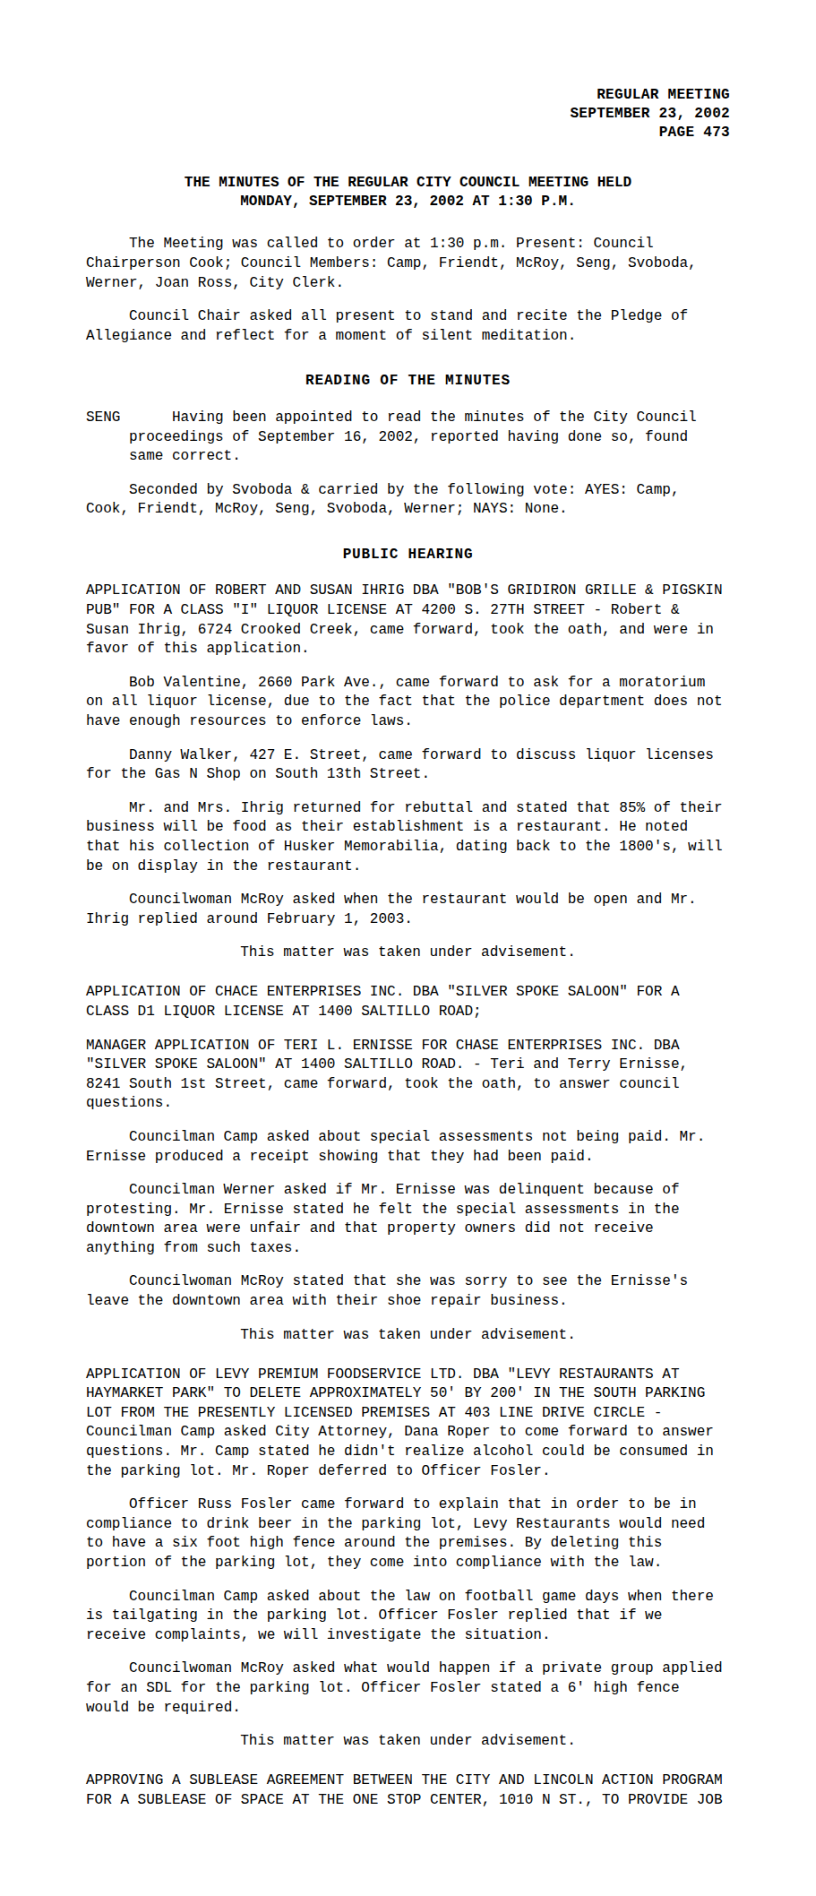REGULAR MEETING
SEPTEMBER 23, 2002
PAGE 473
THE MINUTES OF THE REGULAR CITY COUNCIL MEETING HELD
MONDAY, SEPTEMBER 23, 2002 AT 1:30 P.M.
The Meeting was called to order at 1:30 p.m. Present: Council Chairperson Cook; Council Members: Camp, Friendt, McRoy, Seng, Svoboda, Werner, Joan Ross, City Clerk.
Council Chair asked all present to stand and recite the Pledge of Allegiance and reflect for a moment of silent meditation.
READING OF THE MINUTES
SENG Having been appointed to read the minutes of the City Council proceedings of September 16, 2002, reported having done so, found same correct.
Seconded by Svoboda & carried by the following vote: AYES: Camp, Cook, Friendt, McRoy, Seng, Svoboda, Werner; NAYS: None.
PUBLIC HEARING
APPLICATION OF ROBERT AND SUSAN IHRIG DBA "BOB'S GRIDIRON GRILLE & PIGSKIN PUB" FOR A CLASS "I" LIQUOR LICENSE AT 4200 S. 27TH STREET - Robert & Susan Ihrig, 6724 Crooked Creek, came forward, took the oath, and were in favor of this application.
Bob Valentine, 2660 Park Ave., came forward to ask for a moratorium on all liquor license, due to the fact that the police department does not have enough resources to enforce laws.
Danny Walker, 427 E. Street, came forward to discuss liquor licenses for the Gas N Shop on South 13th Street.
Mr. and Mrs. Ihrig returned for rebuttal and stated that 85% of their business will be food as their establishment is a restaurant. He noted that his collection of Husker Memorabilia, dating back to the 1800's, will be on display in the restaurant.
Councilwoman McRoy asked when the restaurant would be open and Mr. Ihrig replied around February 1, 2003.
This matter was taken under advisement.
APPLICATION OF CHACE ENTERPRISES INC. DBA "SILVER SPOKE SALOON" FOR A CLASS D1 LIQUOR LICENSE AT 1400 SALTILLO ROAD;
MANAGER APPLICATION OF TERI L. ERNISSE FOR CHASE ENTERPRISES INC. DBA "SILVER SPOKE SALOON" AT 1400 SALTILLO ROAD. - Teri and Terry Ernisse, 8241 South 1st Street, came forward, took the oath, to answer council questions.
Councilman Camp asked about special assessments not being paid. Mr. Ernisse produced a receipt showing that they had been paid.
Councilman Werner asked if Mr. Ernisse was delinquent because of protesting. Mr. Ernisse stated he felt the special assessments in the downtown area were unfair and that property owners did not receive anything from such taxes.
Councilwoman McRoy stated that she was sorry to see the Ernisse's leave the downtown area with their shoe repair business.
This matter was taken under advisement.
APPLICATION OF LEVY PREMIUM FOODSERVICE LTD. DBA "LEVY RESTAURANTS AT HAYMARKET PARK" TO DELETE APPROXIMATELY 50' BY 200' IN THE SOUTH PARKING LOT FROM THE PRESENTLY LICENSED PREMISES AT 403 LINE DRIVE CIRCLE - Councilman Camp asked City Attorney, Dana Roper to come forward to answer questions. Mr. Camp stated he didn't realize alcohol could be consumed in the parking lot. Mr. Roper deferred to Officer Fosler.
Officer Russ Fosler came forward to explain that in order to be in compliance to drink beer in the parking lot, Levy Restaurants would need to have a six foot high fence around the premises. By deleting this portion of the parking lot, they come into compliance with the law.
Councilman Camp asked about the law on football game days when there is tailgating in the parking lot. Officer Fosler replied that if we receive complaints, we will investigate the situation.
Councilwoman McRoy asked what would happen if a private group applied for an SDL for the parking lot. Officer Fosler stated a 6' high fence would be required.
This matter was taken under advisement.
APPROVING A SUBLEASE AGREEMENT BETWEEN THE CITY AND LINCOLN ACTION PROGRAM FOR A SUBLEASE OF SPACE AT THE ONE STOP CENTER, 1010 N ST., TO PROVIDE JOB